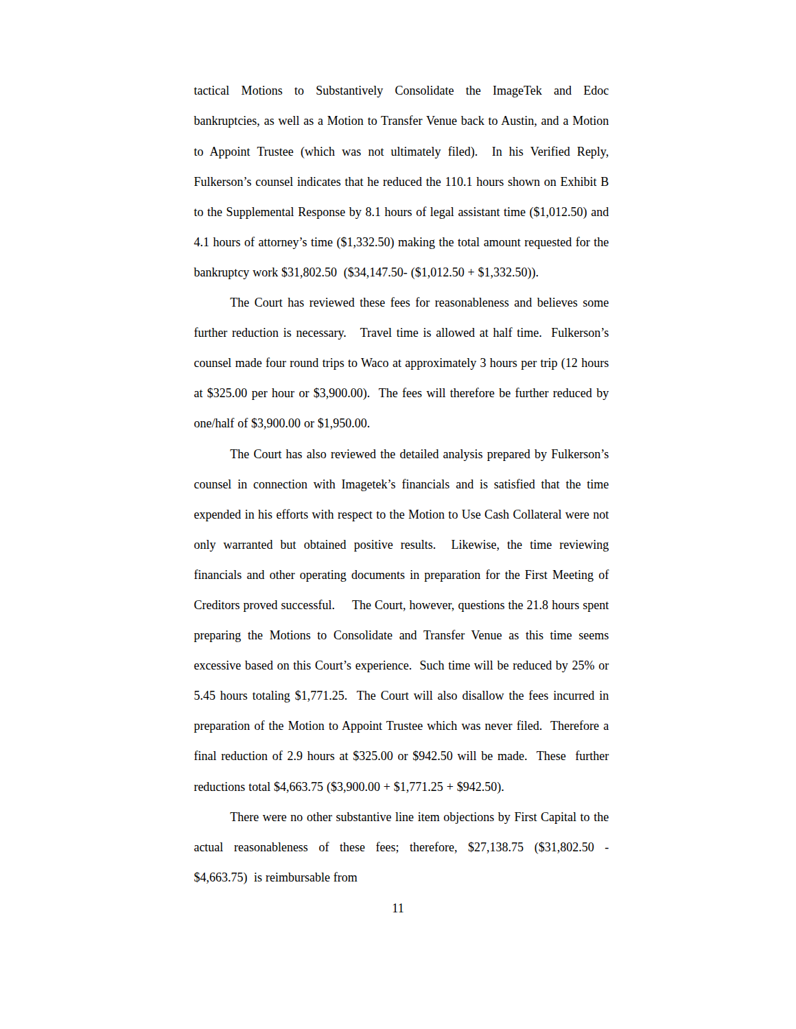tactical Motions to Substantively Consolidate the ImageTek and Edoc bankruptcies, as well as a Motion to Transfer Venue back to Austin, and a Motion to Appoint Trustee (which was not ultimately filed). In his Verified Reply, Fulkerson’s counsel indicates that he reduced the 110.1 hours shown on Exhibit B to the Supplemental Response by 8.1 hours of legal assistant time ($1,012.50) and 4.1 hours of attorney’s time ($1,332.50) making the total amount requested for the bankruptcy work $31,802.50 ($34,147.50- ($1,012.50 + $1,332.50)).
The Court has reviewed these fees for reasonableness and believes some further reduction is necessary. Travel time is allowed at half time. Fulkerson’s counsel made four round trips to Waco at approximately 3 hours per trip (12 hours at $325.00 per hour or $3,900.00). The fees will therefore be further reduced by one/half of $3,900.00 or $1,950.00.
The Court has also reviewed the detailed analysis prepared by Fulkerson’s counsel in connection with Imagetek’s financials and is satisfied that the time expended in his efforts with respect to the Motion to Use Cash Collateral were not only warranted but obtained positive results. Likewise, the time reviewing financials and other operating documents in preparation for the First Meeting of Creditors proved successful. The Court, however, questions the 21.8 hours spent preparing the Motions to Consolidate and Transfer Venue as this time seems excessive based on this Court’s experience. Such time will be reduced by 25% or 5.45 hours totaling $1,771.25. The Court will also disallow the fees incurred in preparation of the Motion to Appoint Trustee which was never filed. Therefore a final reduction of 2.9 hours at $325.00 or $942.50 will be made. These further reductions total $4,663.75 ($3,900.00 + $1,771.25 + $942.50).
There were no other substantive line item objections by First Capital to the actual reasonableness of these fees; therefore, $27,138.75 ($31,802.50 - $4,663.75) is reimbursable from
11